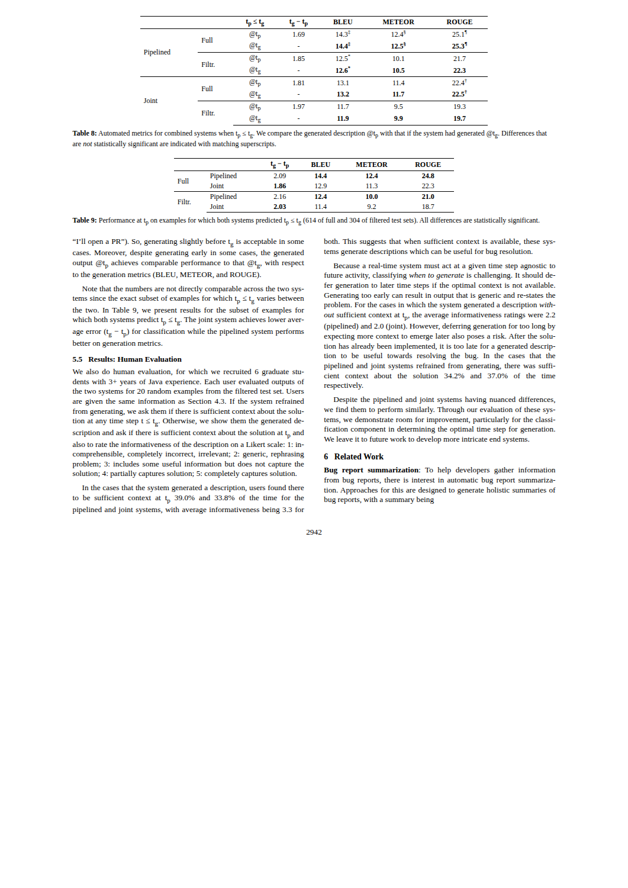| | t p ≤ t g | t g − t p | BLEU | METEOR | ROUGE |
| --- | --- | --- | --- | --- | --- |
| Pipelined | Full | @t p | 1.69 | 14.3 ‡ | 12.4 § | 25.1 ¶ |
| @t g | - | 14.4 ‡ | 12.5 § | 25.3 ¶ |
| Filtr. | @t p | 1.85 | 12.5 * | 10.1 | 21.7 |
| @t g | - | 12.6 * | 10.5 | 22.3 |
| Joint | Full | @t p | 1.81 | 13.1 | 11.4 | 22.4 † |
| @t g | - | 13.2 | 11.7 | 22.5 † |
| Filtr. | @t p | 1.97 | 11.7 | 9.5 | 19.3 |
| @t g | - | 11.9 | 9.9 | 19.7 |
Table 8: Automated metrics for combined systems when tp ≤ tg. We compare the generated description @tp with that if the system had generated @tg. Differences that are not statistically significant are indicated with matching superscripts.
| | t g − t p | BLEU | METEOR | ROUGE |
| --- | --- | --- | --- | --- |
| Full | Pipelined | 2.09 | 14.4 | 12.4 | 24.8 |
| Joint | 1.86 | 12.9 | 11.3 | 22.3 |
| Filtr. | Pipelined | 2.16 | 12.4 | 10.0 | 21.0 |
| Joint | 2.03 | 11.4 | 9.2 | 18.7 |
Table 9: Performance at tp on examples for which both systems predicted tp ≤ tg (614 of full and 304 of filtered test sets). All differences are statistically significant.
“I’ll open a PR”). So, generating slightly before tg is acceptable in some cases. Moreover, despite generating early in some cases, the generated output @tp achieves comparable performance to that @tg, with respect to the generation metrics (BLEU, METEOR, and ROUGE).
Note that the numbers are not directly comparable across the two systems since the exact subset of examples for which tp ≤ tg varies between the two. In Table 9, we present results for the subset of examples for which both systems predict tp ≤ tg. The joint system achieves lower average error (tg − tp) for classification while the pipelined system performs better on generation metrics.
5.5 Results: Human Evaluation
We also do human evaluation, for which we recruited 6 graduate students with 3+ years of Java experience. Each user evaluated outputs of the two systems for 20 random examples from the filtered test set. Users are given the same information as Section 4.3. If the system refrained from generating, we ask them if there is sufficient context about the solution at any time step t ≤ tg. Otherwise, we show them the generated description and ask if there is sufficient context about the solution at tp and also to rate the informativeness of the description on a Likert scale: 1: incomprehensible, completely incorrect, irrelevant; 2: generic, rephrasing problem; 3: includes some useful information but does not capture the solution; 4: partially captures solution; 5: completely captures solution.
In the cases that the system generated a description, users found there to be sufficient context at tp 39.0% and 33.8% of the time for the pipelined and joint systems, with average informativeness being 3.3 for both. This suggests that when sufficient context is available, these systems generate descriptions which can be useful for bug resolution.
Because a real-time system must act at a given time step agnostic to future activity, classifying when to generate is challenging. It should defer generation to later time steps if the optimal context is not available. Generating too early can result in output that is generic and re-states the problem. For the cases in which the system generated a description without sufficient context at tp, the average informativeness ratings were 2.2 (pipelined) and 2.0 (joint). However, deferring generation for too long by expecting more context to emerge later also poses a risk. After the solution has already been implemented, it is too late for a generated description to be useful towards resolving the bug. In the cases that the pipelined and joint systems refrained from generating, there was sufficient context about the solution 34.2% and 37.0% of the time respectively.
Despite the pipelined and joint systems having nuanced differences, we find them to perform similarly. Through our evaluation of these systems, we demonstrate room for improvement, particularly for the classification component in determining the optimal time step for generation. We leave it to future work to develop more intricate end systems.
6 Related Work
Bug report summarization: To help developers gather information from bug reports, there is interest in automatic bug report summarization. Approaches for this are designed to generate holistic summaries of bug reports, with a summary being
2942